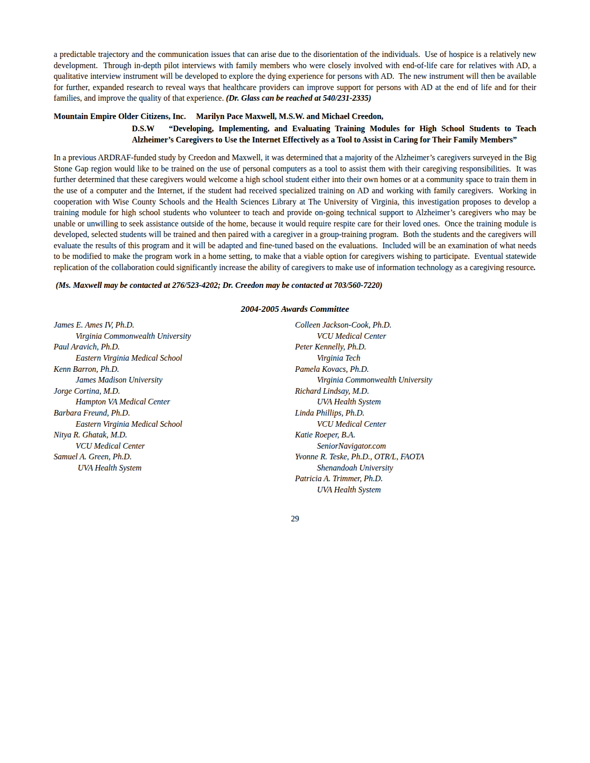a predictable trajectory and the communication issues that can arise due to the disorientation of the individuals. Use of hospice is a relatively new development. Through in-depth pilot interviews with family members who were closely involved with end-of-life care for relatives with AD, a qualitative interview instrument will be developed to explore the dying experience for persons with AD. The new instrument will then be available for further, expanded research to reveal ways that healthcare providers can improve support for persons with AD at the end of life and for their families, and improve the quality of that experience. (Dr. Glass can be reached at 540/231-2335)
Mountain Empire Older Citizens, Inc. Marilyn Pace Maxwell, M.S.W. and Michael Creedon,
D.S.W “Developing, Implementing, and Evaluating Training Modules for High School Students to Teach Alzheimer’s Caregivers to Use the Internet Effectively as a Tool to Assist in Caring for Their Family Members”
In a previous ARDRAF-funded study by Creedon and Maxwell, it was determined that a majority of the Alzheimer’s caregivers surveyed in the Big Stone Gap region would like to be trained on the use of personal computers as a tool to assist them with their caregiving responsibilities. It was further determined that these caregivers would welcome a high school student either into their own homes or at a community space to train them in the use of a computer and the Internet, if the student had received specialized training on AD and working with family caregivers. Working in cooperation with Wise County Schools and the Health Sciences Library at The University of Virginia, this investigation proposes to develop a training module for high school students who volunteer to teach and provide on-going technical support to Alzheimer’s caregivers who may be unable or unwilling to seek assistance outside of the home, because it would require respite care for their loved ones. Once the training module is developed, selected students will be trained and then paired with a caregiver in a group-training program. Both the students and the caregivers will evaluate the results of this program and it will be adapted and fine-tuned based on the evaluations. Included will be an examination of what needs to be modified to make the program work in a home setting, to make that a viable option for caregivers wishing to participate. Eventual statewide replication of the collaboration could significantly increase the ability of caregivers to make use of information technology as a caregiving resource.
(Ms. Maxwell may be contacted at 276/523-4202; Dr. Creedon may be contacted at 703/560-7220)
2004-2005 Awards Committee
| James E. Ames IV, Ph.D. Virginia Commonwealth University Paul Aravich, Ph.D. Eastern Virginia Medical School Kenn Barron, Ph.D. James Madison University Jorge Cortina, M.D. Hampton VA Medical Center Barbara Freund, Ph.D. Eastern Virginia Medical School Nitya R. Ghatak, M.D. VCU Medical Center Samuel A. Green, Ph.D. UVA Health System | Colleen Jackson-Cook, Ph.D. VCU Medical Center Peter Kennelly, Ph.D. Virginia Tech Pamela Kovacs, Ph.D. Virginia Commonwealth University Richard Lindsay, M.D. UVA Health System Linda Phillips, Ph.D. VCU Medical Center Katie Roeper, B.A. SeniorNavigator.com Yvonne R. Teske, Ph.D., OTR/L, FAOTA Shenandoah University Patricia A. Trimmer, Ph.D. UVA Health System |
29